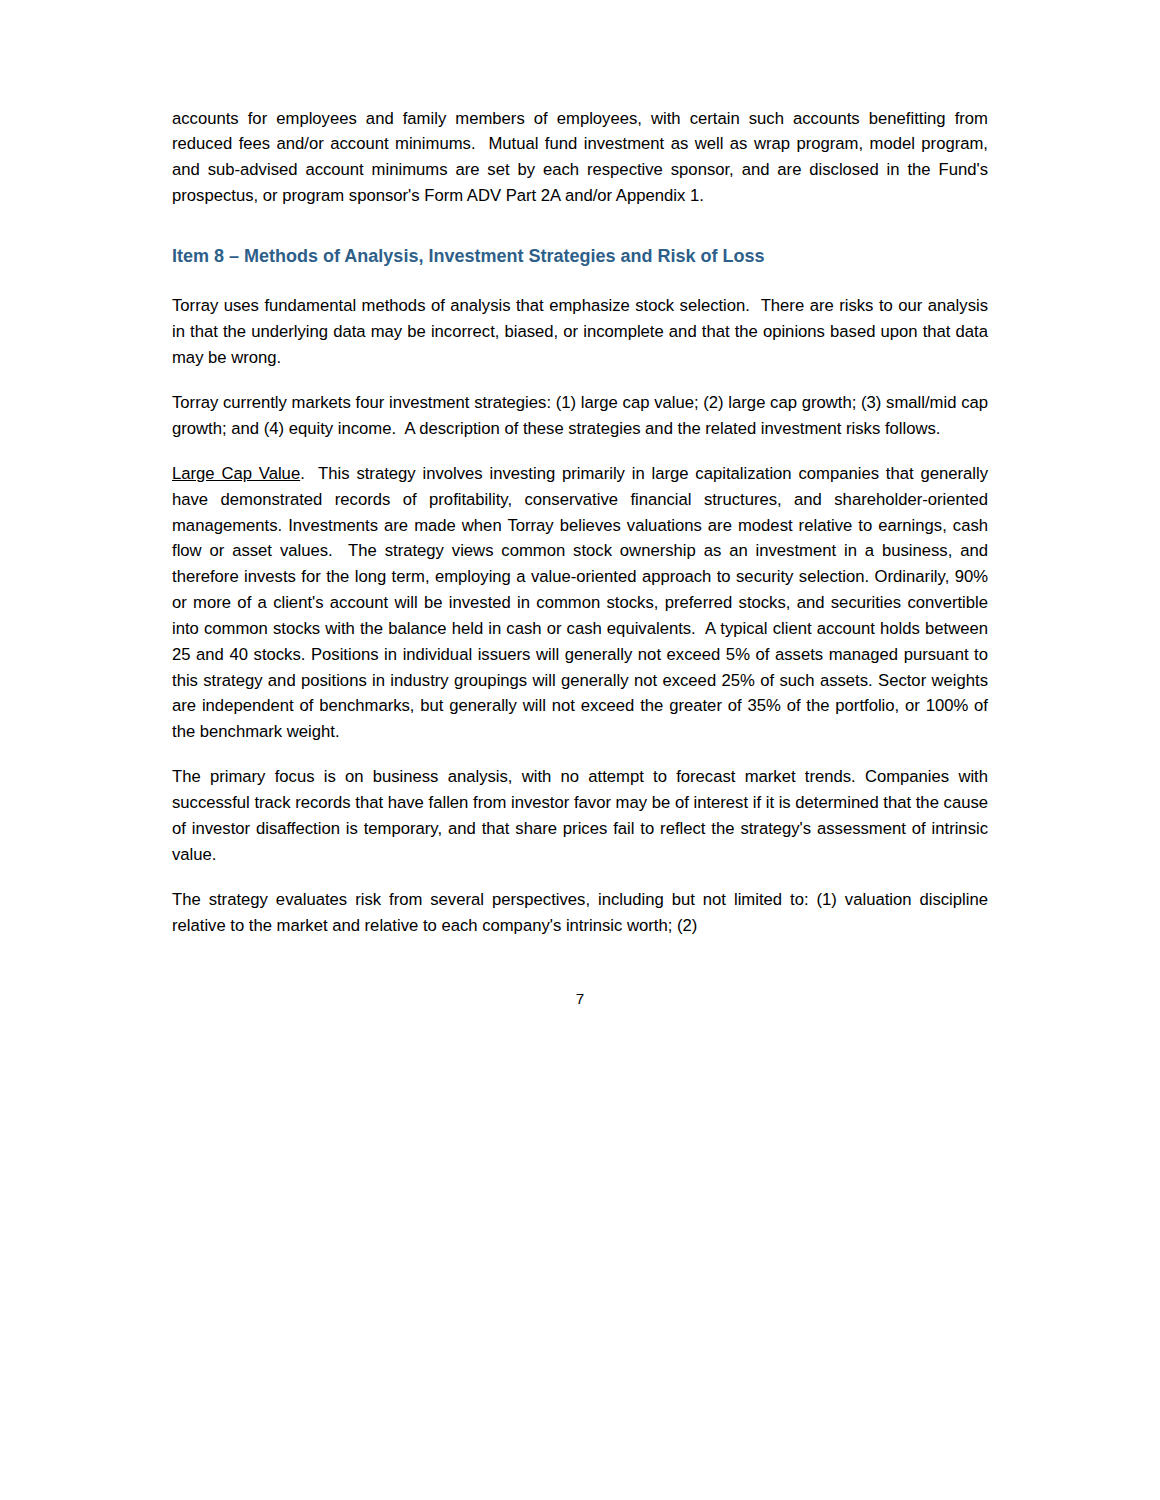accounts for employees and family members of employees, with certain such accounts benefitting from reduced fees and/or account minimums. Mutual fund investment as well as wrap program, model program, and sub-advised account minimums are set by each respective sponsor, and are disclosed in the Fund's prospectus, or program sponsor's Form ADV Part 2A and/or Appendix 1.
Item 8 – Methods of Analysis, Investment Strategies and Risk of Loss
Torray uses fundamental methods of analysis that emphasize stock selection. There are risks to our analysis in that the underlying data may be incorrect, biased, or incomplete and that the opinions based upon that data may be wrong.
Torray currently markets four investment strategies: (1) large cap value; (2) large cap growth; (3) small/mid cap growth; and (4) equity income. A description of these strategies and the related investment risks follows.
Large Cap Value. This strategy involves investing primarily in large capitalization companies that generally have demonstrated records of profitability, conservative financial structures, and shareholder-oriented managements. Investments are made when Torray believes valuations are modest relative to earnings, cash flow or asset values. The strategy views common stock ownership as an investment in a business, and therefore invests for the long term, employing a value-oriented approach to security selection. Ordinarily, 90% or more of a client's account will be invested in common stocks, preferred stocks, and securities convertible into common stocks with the balance held in cash or cash equivalents. A typical client account holds between 25 and 40 stocks. Positions in individual issuers will generally not exceed 5% of assets managed pursuant to this strategy and positions in industry groupings will generally not exceed 25% of such assets. Sector weights are independent of benchmarks, but generally will not exceed the greater of 35% of the portfolio, or 100% of the benchmark weight.
The primary focus is on business analysis, with no attempt to forecast market trends. Companies with successful track records that have fallen from investor favor may be of interest if it is determined that the cause of investor disaffection is temporary, and that share prices fail to reflect the strategy's assessment of intrinsic value.
The strategy evaluates risk from several perspectives, including but not limited to: (1) valuation discipline relative to the market and relative to each company's intrinsic worth; (2)
7